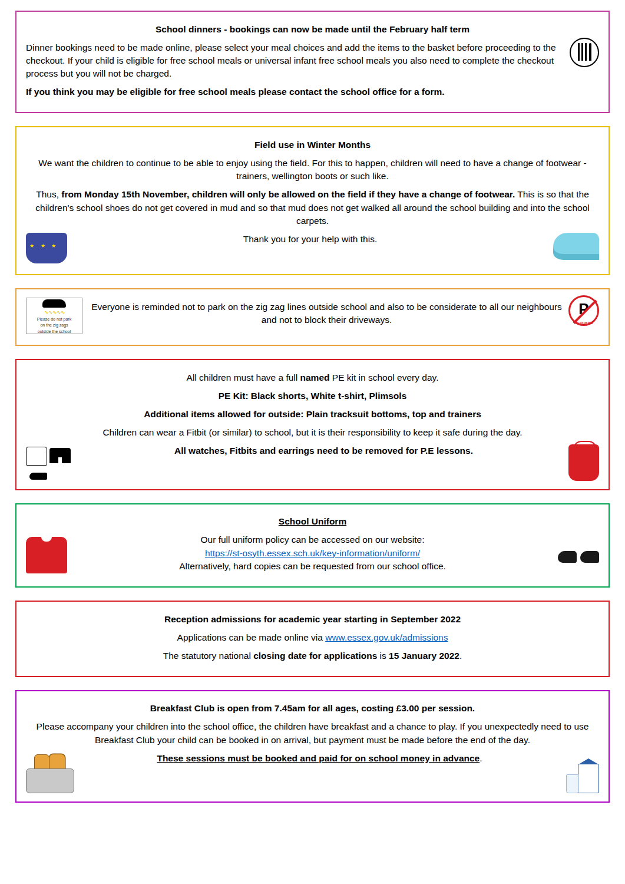School dinners - bookings can now be made until the February half term
Dinner bookings need to be made online, please select your meal choices and add the items to the basket before proceeding to the checkout. If your child is eligible for free school meals or universal infant free school meals you also need to complete the checkout process but you will not be charged.
If you think you may be eligible for free school meals please contact the school office for a form.
Field use in Winter Months
We want the children to continue to be able to enjoy using the field. For this to happen, children will need to have a change of footwear - trainers, wellington boots or such like.
Thus, from Monday 15th November, children will only be allowed on the field if they have a change of footwear. This is so that the children's school shoes do not get covered in mud and so that mud does not get walked all around the school building and into the school carpets.
Thank you for your help with this.
∿∿∿∿∿
Please do not park
on the zig zags
outside the school
NO PARKING
Everyone is reminded not to park on the zig zag lines outside school and also to be considerate to all our neighbours and not to block their driveways.
All children must have a full named PE kit in school every day.
PE Kit: Black shorts, White t-shirt, Plimsols
Additional items allowed for outside: Plain tracksuit bottoms, top and trainers
Children can wear a Fitbit (or similar) to school, but it is their responsibility to keep it safe during the day.
All watches, Fitbits and earrings need to be removed for P.E lessons.
School Uniform
Our full uniform policy can be accessed on our website:
https://st-osyth.essex.sch.uk/key-information/uniform/
Alternatively, hard copies can be requested from our school office.
Reception admissions for academic year starting in September 2022
Applications can be made online via www.essex.gov.uk/admissions
The statutory national closing date for applications is 15 January 2022.
Breakfast Club is open from 7.45am for all ages, costing £3.00 per session.
Please accompany your children into the school office, the children have breakfast and a chance to play. If you unexpectedly need to use Breakfast Club your child can be booked in on arrival, but payment must be made before the end of the day.
These sessions must be booked and paid for on school money in advance.